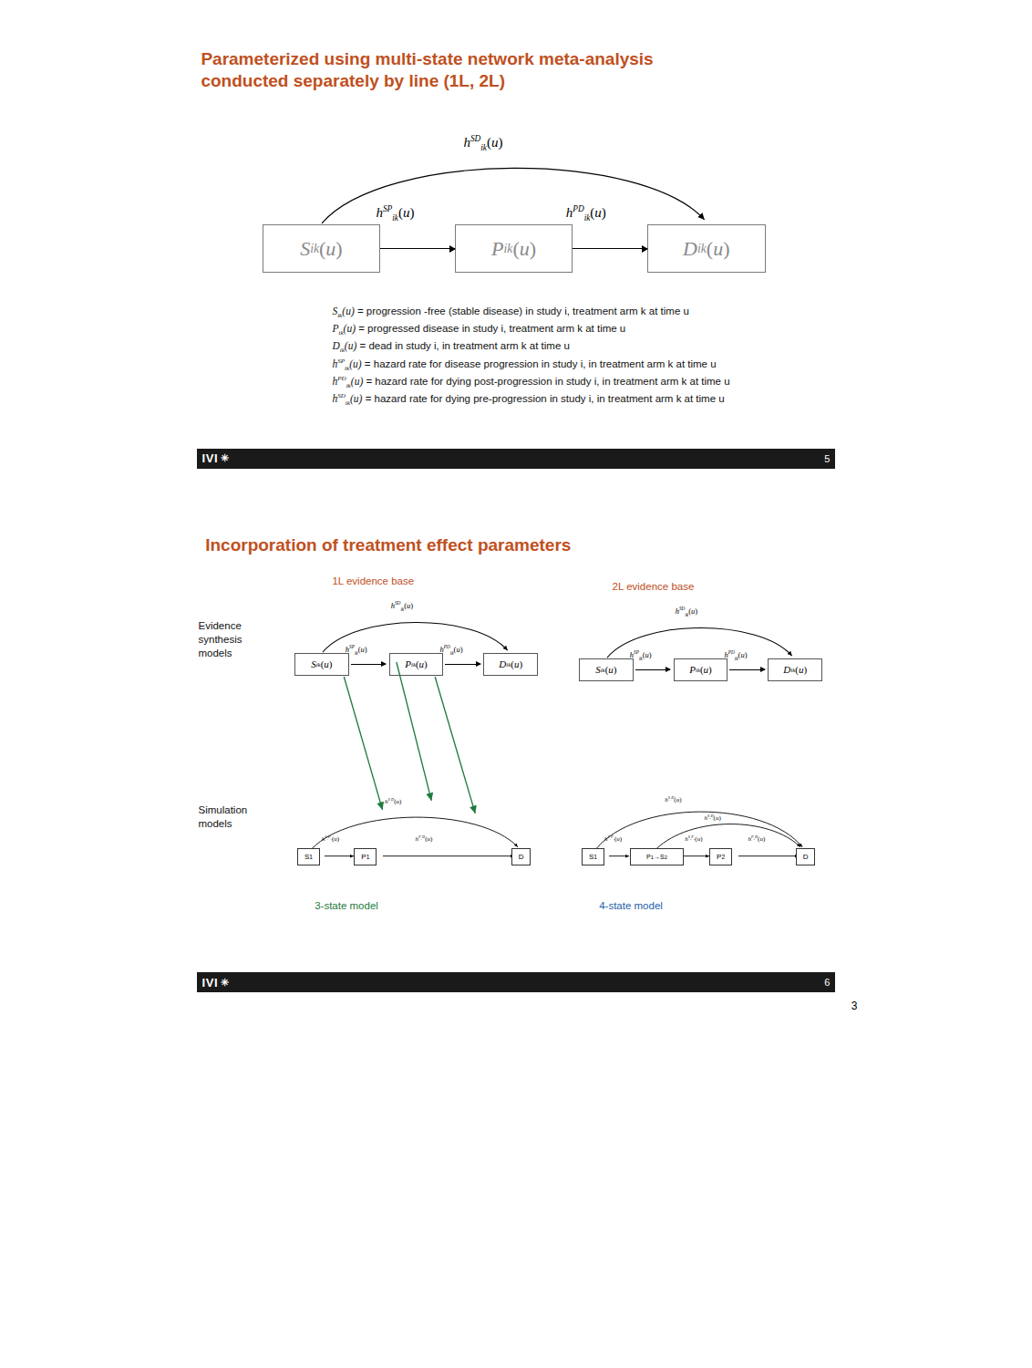Parameterized using multi-state network meta-analysis
conducted separately by line (1L, 2L)
hSDik(u)
Sik(u)
Pik(u)
Dik(u)
hSPik(u)
hPDik(u)
Sik(u) = progression -free (stable disease) in study i, treatment arm k at time u
Ptk(u) = progressed disease in study i, treatment arm k at time u
Dik(u) = dead in study i, in treatment arm k at time u
hSPik(u) = hazard rate for disease progression in study i, in treatment arm k at time u
hPDik(u) = hazard rate for dying post-progression in study i, in treatment arm k at time u
hSDik(u) = hazard rate for dying pre-progression in study i, in treatment arm k at time u
IVI✳
5
Incorporation of treatment effect parameters
1L evidence base
2L evidence base
Evidence
synthesis
models
Simulation
models
hSDik(u)
Sik(u)
Pik(u)
Dik(u)
hSPik(u)
hPDik(u)
hSDik(u)
Sik(u)
Pik(u)
Dik(u)
hSPik(u)
hPDik(u)
S1
P1
D
hS1P1(u)
hP1D(u)
hS1D(u)
S1
P1→S2
P2
D
hS1P1(u)
hS2P2(u)
hP2D(u)
hS1D(u)
hS2D(u)
3-state model
4-state model
IVI✳
6
3